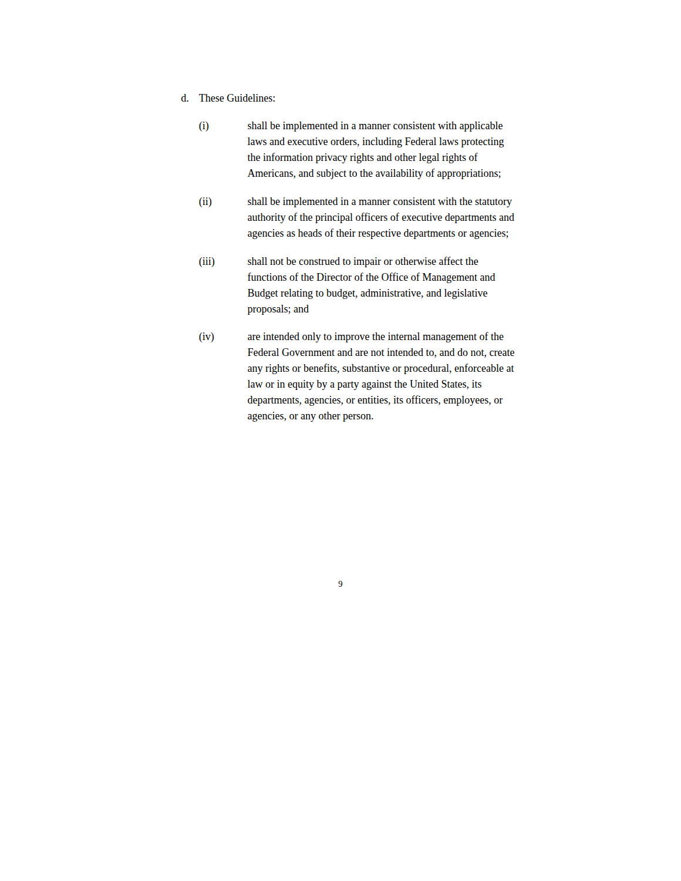d. These Guidelines:
(i) shall be implemented in a manner consistent with applicable laws and executive orders, including Federal laws protecting the information privacy rights and other legal rights of Americans, and subject to the availability of appropriations;
(ii) shall be implemented in a manner consistent with the statutory authority of the principal officers of executive departments and agencies as heads of their respective departments or agencies;
(iii) shall not be construed to impair or otherwise affect the functions of the Director of the Office of Management and Budget relating to budget, administrative, and legislative proposals; and
(iv) are intended only to improve the internal management of the Federal Government and are not intended to, and do not, create any rights or benefits, substantive or procedural, enforceable at law or in equity by a party against the United States, its departments, agencies, or entities, its officers, employees, or agencies, or any other person.
9